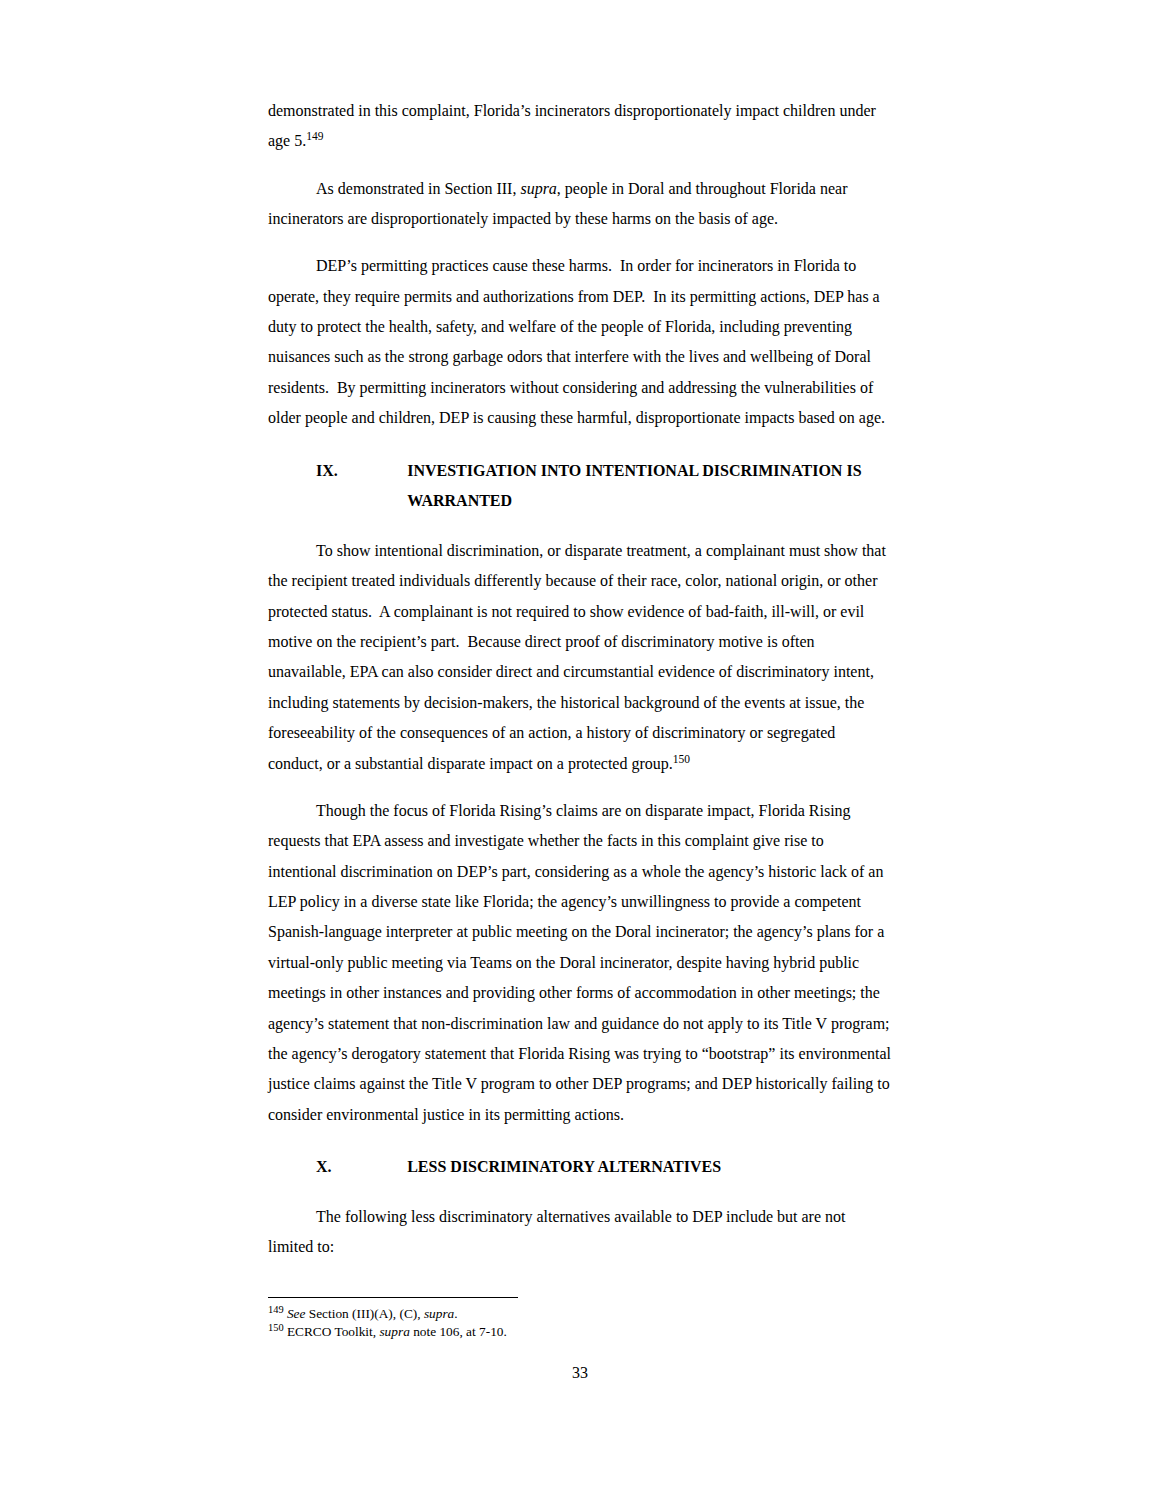demonstrated in this complaint, Florida’s incinerators disproportionately impact children under age 5.149
As demonstrated in Section III, supra, people in Doral and throughout Florida near incinerators are disproportionately impacted by these harms on the basis of age.
DEP’s permitting practices cause these harms. In order for incinerators in Florida to operate, they require permits and authorizations from DEP. In its permitting actions, DEP has a duty to protect the health, safety, and welfare of the people of Florida, including preventing nuisances such as the strong garbage odors that interfere with the lives and wellbeing of Doral residents. By permitting incinerators without considering and addressing the vulnerabilities of older people and children, DEP is causing these harmful, disproportionate impacts based on age.
IX. Investigation into Intentional Discrimination is Warranted
To show intentional discrimination, or disparate treatment, a complainant must show that the recipient treated individuals differently because of their race, color, national origin, or other protected status. A complainant is not required to show evidence of bad-faith, ill-will, or evil motive on the recipient’s part. Because direct proof of discriminatory motive is often unavailable, EPA can also consider direct and circumstantial evidence of discriminatory intent, including statements by decision-makers, the historical background of the events at issue, the foreseeability of the consequences of an action, a history of discriminatory or segregated conduct, or a substantial disparate impact on a protected group.150
Though the focus of Florida Rising’s claims are on disparate impact, Florida Rising requests that EPA assess and investigate whether the facts in this complaint give rise to intentional discrimination on DEP’s part, considering as a whole the agency’s historic lack of an LEP policy in a diverse state like Florida; the agency’s unwillingness to provide a competent Spanish-language interpreter at public meeting on the Doral incinerator; the agency’s plans for a virtual-only public meeting via Teams on the Doral incinerator, despite having hybrid public meetings in other instances and providing other forms of accommodation in other meetings; the agency’s statement that non-discrimination law and guidance do not apply to its Title V program; the agency’s derogatory statement that Florida Rising was trying to “bootstrap” its environmental justice claims against the Title V program to other DEP programs; and DEP historically failing to consider environmental justice in its permitting actions.
X. Less Discriminatory Alternatives
The following less discriminatory alternatives available to DEP include but are not limited to:
149 See Section (III)(A), (C), supra.
150 ECRCO Toolkit, supra note 106, at 7-10.
33